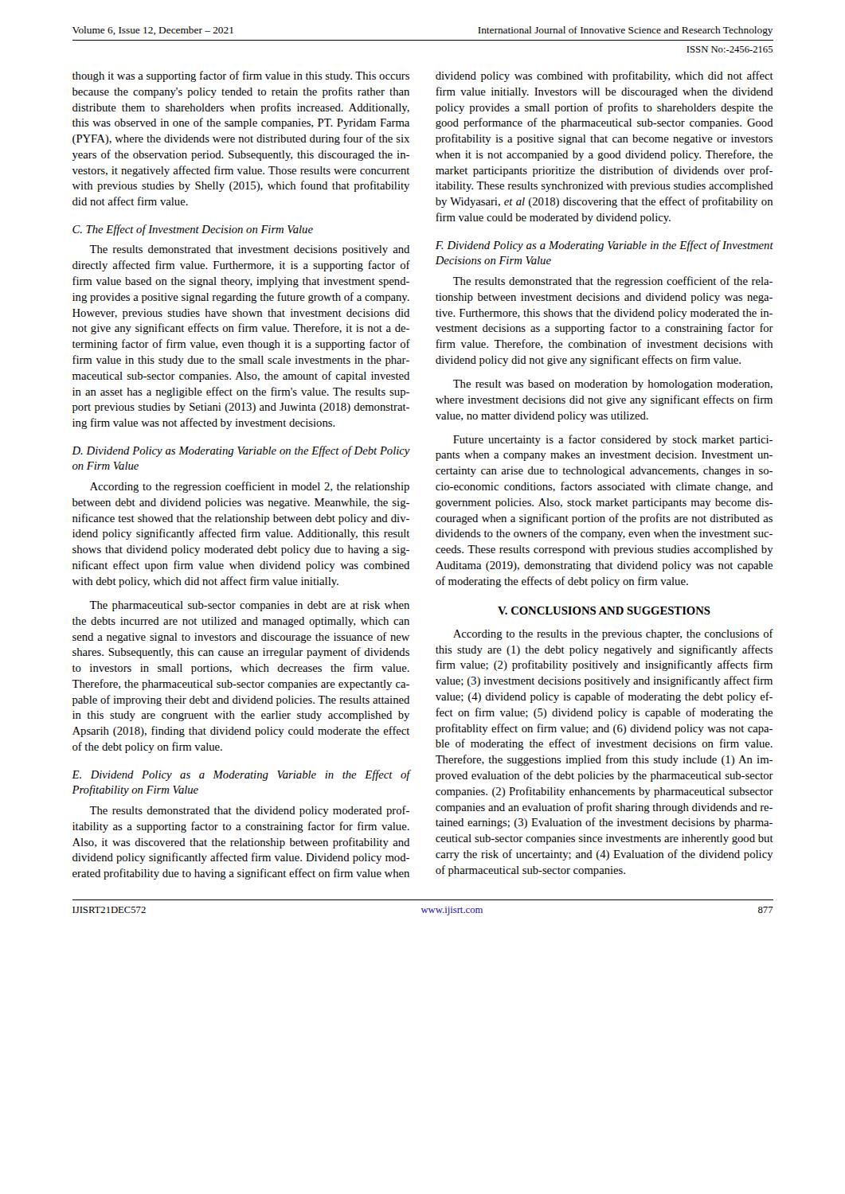Volume 6, Issue 12, December – 2021 International Journal of Innovative Science and Research Technology
ISSN No:-2456-2165
though it was a supporting factor of firm value in this study. This occurs because the company's policy tended to retain the profits rather than distribute them to shareholders when profits increased. Additionally, this was observed in one of the sample companies, PT. Pyridam Farma (PYFA), where the dividends were not distributed during four of the six years of the observation period. Subsequently, this discouraged the investors, it negatively affected firm value. Those results were concurrent with previous studies by Shelly (2015), which found that profitability did not affect firm value.
C. The Effect of Investment Decision on Firm Value
The results demonstrated that investment decisions positively and directly affected firm value. Furthermore, it is a supporting factor of firm value based on the signal theory, implying that investment spending provides a positive signal regarding the future growth of a company. However, previous studies have shown that investment decisions did not give any significant effects on firm value. Therefore, it is not a determining factor of firm value, even though it is a supporting factor of firm value in this study due to the small scale investments in the pharmaceutical sub-sector companies. Also, the amount of capital invested in an asset has a negligible effect on the firm's value. The results support previous studies by Setiani (2013) and Juwinta (2018) demonstrating firm value was not affected by investment decisions.
D. Dividend Policy as Moderating Variable on the Effect of Debt Policy on Firm Value
According to the regression coefficient in model 2, the relationship between debt and dividend policies was negative. Meanwhile, the significance test showed that the relationship between debt policy and dividend policy significantly affected firm value. Additionally, this result shows that dividend policy moderated debt policy due to having a significant effect upon firm value when dividend policy was combined with debt policy, which did not affect firm value initially.
The pharmaceutical sub-sector companies in debt are at risk when the debts incurred are not utilized and managed optimally, which can send a negative signal to investors and discourage the issuance of new shares. Subsequently, this can cause an irregular payment of dividends to investors in small portions, which decreases the firm value. Therefore, the pharmaceutical sub-sector companies are expectantly capable of improving their debt and dividend policies. The results attained in this study are congruent with the earlier study accomplished by Apsarih (2018), finding that dividend policy could moderate the effect of the debt policy on firm value.
E. Dividend Policy as a Moderating Variable in the Effect of Profitability on Firm Value
The results demonstrated that the dividend policy moderated profitability as a supporting factor to a constraining factor for firm value. Also, it was discovered that the relationship between profitability and dividend policy significantly affected firm value. Dividend policy moderated profitability due to having a significant effect on firm value when dividend policy was combined with profitability, which did not affect firm value initially. Investors will be discouraged when the dividend policy provides a small portion of profits to shareholders despite the good performance of the pharmaceutical sub-sector companies. Good profitability is a positive signal that can become negative or investors when it is not accompanied by a good dividend policy. Therefore, the market participants prioritize the distribution of dividends over profitability. These results synchronized with previous studies accomplished by Widyasari, et al (2018) discovering that the effect of profitability on firm value could be moderated by dividend policy.
F. Dividend Policy as a Moderating Variable in the Effect of Investment Decisions on Firm Value
The results demonstrated that the regression coefficient of the relationship between investment decisions and dividend policy was negative. Furthermore, this shows that the dividend policy moderated the investment decisions as a supporting factor to a constraining factor for firm value. Therefore, the combination of investment decisions with dividend policy did not give any significant effects on firm value.
The result was based on moderation by homologation moderation, where investment decisions did not give any significant effects on firm value, no matter dividend policy was utilized.
Future uncertainty is a factor considered by stock market participants when a company makes an investment decision. Investment uncertainty can arise due to technological advancements, changes in socio-economic conditions, factors associated with climate change, and government policies. Also, stock market participants may become discouraged when a significant portion of the profits are not distributed as dividends to the owners of the company, even when the investment succeeds. These results correspond with previous studies accomplished by Auditama (2019), demonstrating that dividend policy was not capable of moderating the effects of debt policy on firm value.
V. CONCLUSIONS AND SUGGESTIONS
According to the results in the previous chapter, the conclusions of this study are (1) the debt policy negatively and significantly affects firm value; (2) profitability positively and insignificantly affects firm value; (3) investment decisions positively and insignificantly affect firm value; (4) dividend policy is capable of moderating the debt policy effect on firm value; (5) dividend policy is capable of moderating the profitablity effect on firm value; and (6) dividend policy was not capable of moderating the effect of investment decisions on firm value. Therefore, the suggestions implied from this study include (1) An improved evaluation of the debt policies by the pharmaceutical sub-sector companies. (2) Profitability enhancements by pharmaceutical subsector companies and an evaluation of profit sharing through dividends and retained earnings; (3) Evaluation of the investment decisions by pharmaceutical sub-sector companies since investments are inherently good but carry the risk of uncertainty; and (4) Evaluation of the dividend policy of pharmaceutical sub-sector companies.
IJISRT21DEC572 www.ijisrt.com 877